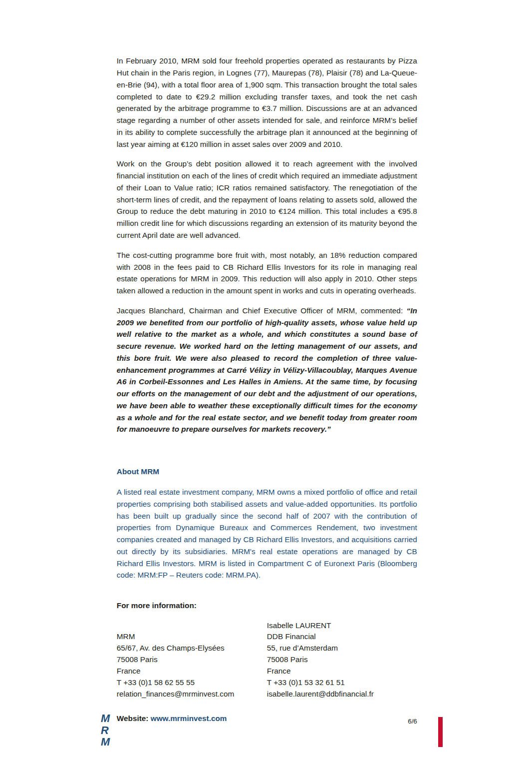In February 2010, MRM sold four freehold properties operated as restaurants by Pizza Hut chain in the Paris region, in Lognes (77), Maurepas (78), Plaisir (78) and La-Queue-en-Brie (94), with a total floor area of 1,900 sqm. This transaction brought the total sales completed to date to €29.2 million excluding transfer taxes, and took the net cash generated by the arbitrage programme to €3.7 million. Discussions are at an advanced stage regarding a number of other assets intended for sale, and reinforce MRM’s belief in its ability to complete successfully the arbitrage plan it announced at the beginning of last year aiming at €120 million in asset sales over 2009 and 2010.
Work on the Group’s debt position allowed it to reach agreement with the involved financial institution on each of the lines of credit which required an immediate adjustment of their Loan to Value ratio; ICR ratios remained satisfactory. The renegotiation of the short-term lines of credit, and the repayment of loans relating to assets sold, allowed the Group to reduce the debt maturing in 2010 to €124 million. This total includes a €95.8 million credit line for which discussions regarding an extension of its maturity beyond the current April date are well advanced.
The cost-cutting programme bore fruit with, most notably, an 18% reduction compared with 2008 in the fees paid to CB Richard Ellis Investors for its role in managing real estate operations for MRM in 2009. This reduction will also apply in 2010. Other steps taken allowed a reduction in the amount spent in works and cuts in operating overheads.
Jacques Blanchard, Chairman and Chief Executive Officer of MRM, commented: “In 2009 we benefited from our portfolio of high-quality assets, whose value held up well relative to the market as a whole, and which constitutes a sound base of secure revenue. We worked hard on the letting management of our assets, and this bore fruit. We were also pleased to record the completion of three value-enhancement programmes at Carré Vélizy in Vélizy-Villacoublay, Marques Avenue A6 in Corbeil-Essonnes and Les Halles in Amiens. At the same time, by focusing our efforts on the management of our debt and the adjustment of our operations, we have been able to weather these exceptionally difficult times for the economy as a whole and for the real estate sector, and we benefit today from greater room for manoeuvre to prepare ourselves for markets recovery.”
About MRM
A listed real estate investment company, MRM owns a mixed portfolio of office and retail properties comprising both stabilised assets and value-added opportunities. Its portfolio has been built up gradually since the second half of 2007 with the contribution of properties from Dynamique Bureaux and Commerces Rendement, two investment companies created and managed by CB Richard Ellis Investors, and acquisitions carried out directly by its subsidiaries. MRM's real estate operations are managed by CB Richard Ellis Investors. MRM is listed in Compartment C of Euronext Paris (Bloomberg code: MRM:FP – Reuters code: MRM.PA).
For more information:
| | Isabelle LAURENT |
| MRM | DDB Financial |
| 65/67, Av. des Champs-Elysées | 55, rue d’Amsterdam |
| 75008 Paris | 75008 Paris |
| France | France |
| T +33 (0)1 58 62 55 55 | T +33 (0)1 53 32 61 51 |
| relation_finances@mrminvest.com | isabelle.laurent@ddbfinancial.fr |
Website: www.mrminvest.com
6/6
M R M